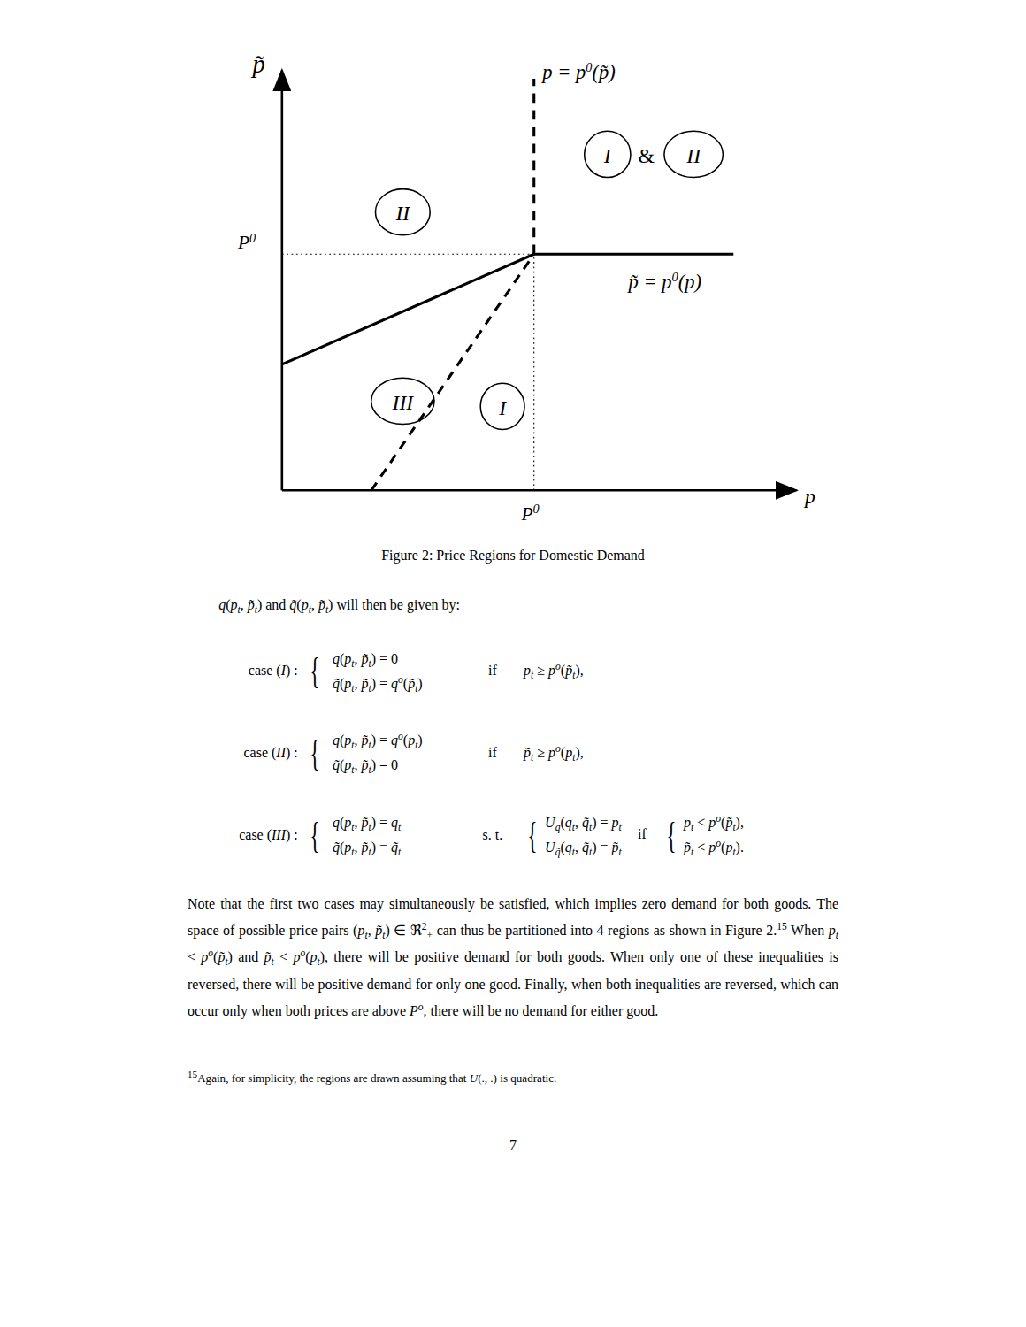p̃ p P0 P0 p = p0(p̃) p̃ = p0(p) I & II II III I
Figure 2: Price Regions for Domestic Demand
q(pt, p̃t) and q̃(pt, p̃t) will then be given by:
| case ( I ) : | { | q ( p t , p̃ t ) = 0 q̃ ( p t , p̃ t ) = q o ( p̃ t ) | if | p t ≥ p o ( p̃ t ), |
| case ( II ) : | { | q ( p t , p̃ t ) = q o ( p t ) q̃ ( p t , p̃ t ) = 0 | if | p̃ t ≥ p o ( p t ), |
| case ( III ) : | { | q ( p t , p̃ t ) = q t q̃ ( p t , p̃ t ) = q̃ t | s. t. | { U q ( q t , q̃ t ) = p t U q̃ ( q t , q̃ t ) = p̃ t if { p t < p o ( p̃ t ), p̃ t < p o ( p t ). |
Note that the first two cases may simultaneously be satisfied, which implies zero demand for both goods. The space of possible price pairs (pt, p̃t) ∈ ℜ2+ can thus be partitioned into 4 regions as shown in Figure 2.15 When pt < po(p̃t) and p̃t < po(pt), there will be positive demand for both goods. When only one of these inequalities is reversed, there will be positive demand for only one good. Finally, when both inequalities are reversed, which can occur only when both prices are above Po, there will be no demand for either good.
15Again, for simplicity, the regions are drawn assuming that U(., .) is quadratic.
7